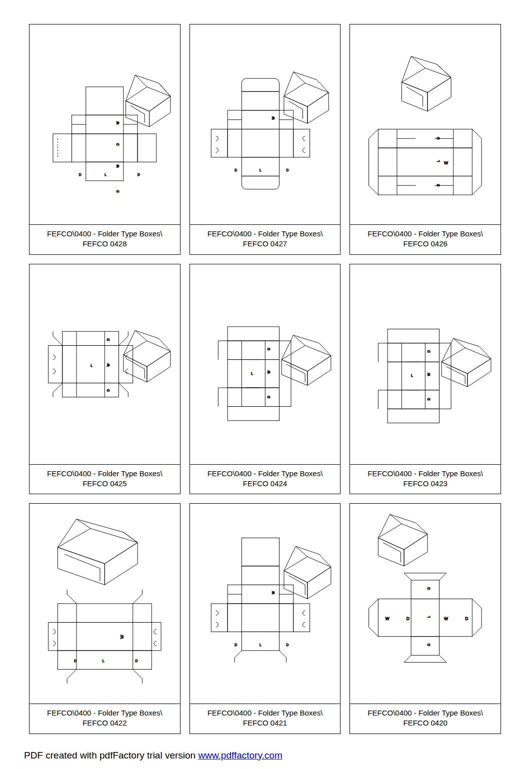| W D W D L D D FEFCO\0400 - Folder Type Boxes\ FEFCO 0428 | W D L D FEFCO\0400 - Folder Type Boxes\ FEFCO 0427 | D L D W FEFCO\0400 - Folder Type Boxes\ FEFCO 0426 |
| D W D L FEFCO\0400 - Folder Type Boxes\ FEFCO 0425 | D W D L FEFCO\0400 - Folder Type Boxes\ FEFCO 0424 | D W D L FEFCO\0400 - Folder Type Boxes\ FEFCO 0423 |
| W D L D FEFCO\0400 - Folder Type Boxes\ FEFCO 0422 | W D L D FEFCO\0400 - Folder Type Boxes\ FEFCO 0421 | D L D W D W D FEFCO\0400 - Folder Type Boxes\ FEFCO 0420 |
PDF created with pdfFactory trial version www.pdffactory.com